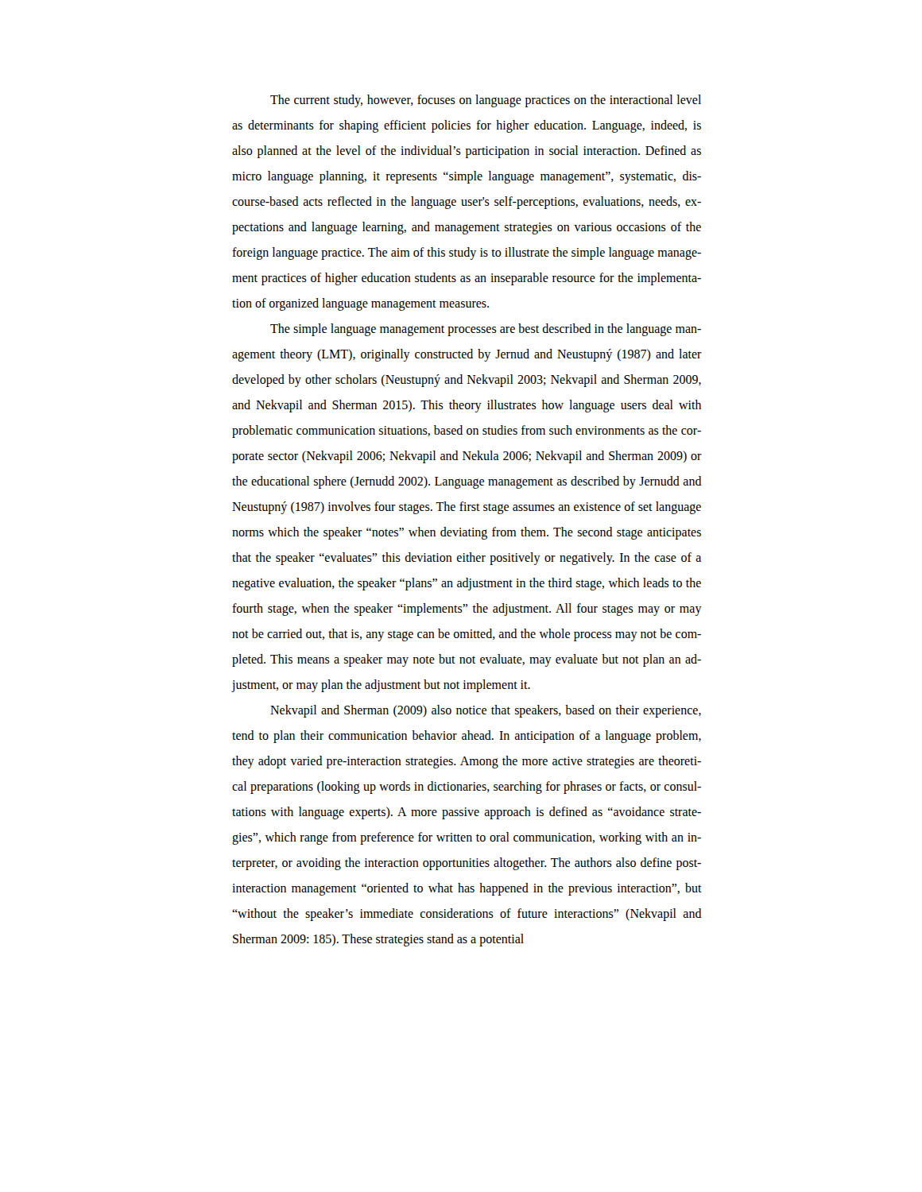The current study, however, focuses on language practices on the interactional level as determinants for shaping efficient policies for higher education. Language, indeed, is also planned at the level of the individual’s participation in social interaction. Defined as micro language planning, it represents “simple language management”, systematic, discourse-based acts reflected in the language user's self-perceptions, evaluations, needs, expectations and language learning, and management strategies on various occasions of the foreign language practice. The aim of this study is to illustrate the simple language management practices of higher education students as an inseparable resource for the implementation of organized language management measures.
The simple language management processes are best described in the language management theory (LMT), originally constructed by Jernud and Neustupný (1987) and later developed by other scholars (Neustupný and Nekvapil 2003; Nekvapil and Sherman 2009, and Nekvapil and Sherman 2015). This theory illustrates how language users deal with problematic communication situations, based on studies from such environments as the corporate sector (Nekvapil 2006; Nekvapil and Nekula 2006; Nekvapil and Sherman 2009) or the educational sphere (Jernudd 2002). Language management as described by Jernudd and Neustupný (1987) involves four stages. The first stage assumes an existence of set language norms which the speaker “notes” when deviating from them. The second stage anticipates that the speaker “evaluates” this deviation either positively or negatively. In the case of a negative evaluation, the speaker “plans” an adjustment in the third stage, which leads to the fourth stage, when the speaker “implements” the adjustment. All four stages may or may not be carried out, that is, any stage can be omitted, and the whole process may not be completed. This means a speaker may note but not evaluate, may evaluate but not plan an adjustment, or may plan the adjustment but not implement it.
Nekvapil and Sherman (2009) also notice that speakers, based on their experience, tend to plan their communication behavior ahead. In anticipation of a language problem, they adopt varied pre-interaction strategies. Among the more active strategies are theoretical preparations (looking up words in dictionaries, searching for phrases or facts, or consultations with language experts). A more passive approach is defined as “avoidance strategies”, which range from preference for written to oral communication, working with an interpreter, or avoiding the interaction opportunities altogether. The authors also define post-interaction management “oriented to what has happened in the previous interaction”, but “without the speaker’s immediate considerations of future interactions” (Nekvapil and Sherman 2009: 185). These strategies stand as a potential